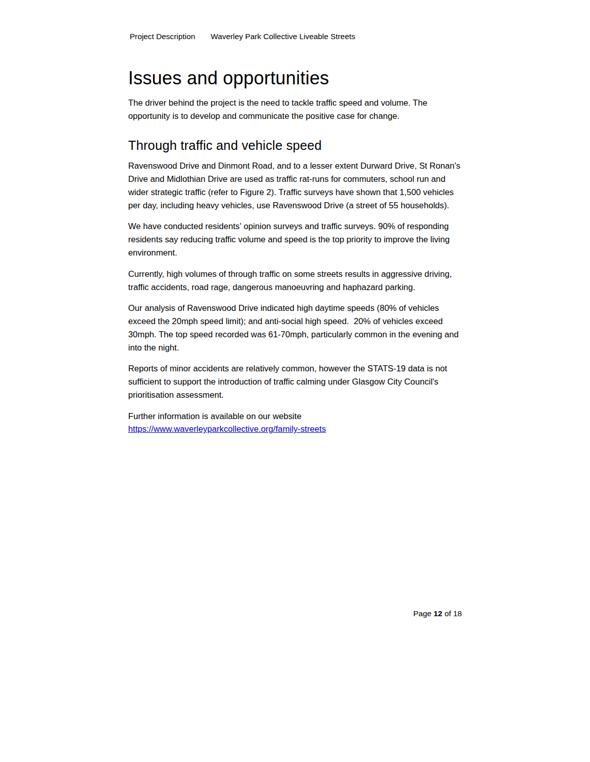Project Description
Waverley Park Collective Liveable Streets
Issues and opportunities
The driver behind the project is the need to tackle traffic speed and volume. The opportunity is to develop and communicate the positive case for change.
Through traffic and vehicle speed
Ravenswood Drive and Dinmont Road, and to a lesser extent Durward Drive, St Ronan's Drive and Midlothian Drive are used as traffic rat-runs for commuters, school run and wider strategic traffic (refer to Figure 2). Traffic surveys have shown that 1,500 vehicles per day, including heavy vehicles, use Ravenswood Drive (a street of 55 households).
We have conducted residents' opinion surveys and traffic surveys. 90% of responding residents say reducing traffic volume and speed is the top priority to improve the living environment.
Currently, high volumes of through traffic on some streets results in aggressive driving, traffic accidents, road rage, dangerous manoeuvring and haphazard parking.
Our analysis of Ravenswood Drive indicated high daytime speeds (80% of vehicles exceed the 20mph speed limit); and anti-social high speed. 20% of vehicles exceed 30mph. The top speed recorded was 61-70mph, particularly common in the evening and into the night.
Reports of minor accidents are relatively common, however the STATS-19 data is not sufficient to support the introduction of traffic calming under Glasgow City Council's prioritisation assessment.
Further information is available on our website
https://www.waverleyparkcollective.org/family-streets
Page 12 of 18